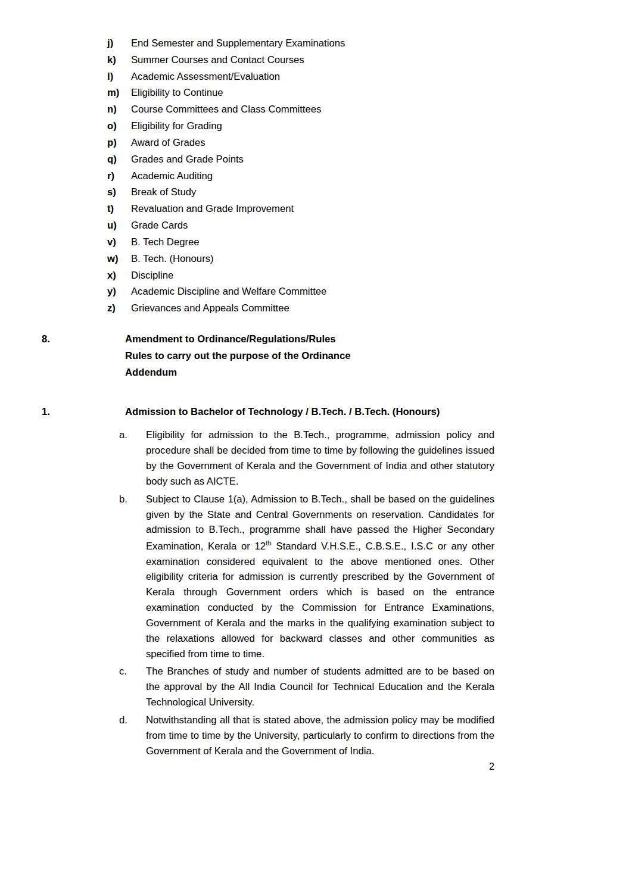j) End Semester and Supplementary Examinations
k) Summer Courses and Contact Courses
l) Academic Assessment/Evaluation
m) Eligibility to Continue
n) Course Committees and Class Committees
o) Eligibility for Grading
p) Award of Grades
q) Grades and Grade Points
r) Academic Auditing
s) Break of Study
t) Revaluation and Grade Improvement
u) Grade Cards
v) B. Tech Degree
w) B. Tech. (Honours)
x) Discipline
y) Academic Discipline and Welfare Committee
z) Grievances and Appeals Committee
8.
Amendment to Ordinance/Regulations/Rules
Rules to carry out the purpose of the Ordinance
Addendum
1. Admission to Bachelor of Technology / B.Tech. / B.Tech. (Honours)
a. Eligibility for admission to the B.Tech., programme, admission policy and procedure shall be decided from time to time by following the guidelines issued by the Government of Kerala and the Government of India and other statutory body such as AICTE.
b. Subject to Clause 1(a), Admission to B.Tech., shall be based on the guidelines given by the State and Central Governments on reservation. Candidates for admission to B.Tech., programme shall have passed the Higher Secondary Examination, Kerala or 12th Standard V.H.S.E., C.B.S.E., I.S.C or any other examination considered equivalent to the above mentioned ones. Other eligibility criteria for admission is currently prescribed by the Government of Kerala through Government orders which is based on the entrance examination conducted by the Commission for Entrance Examinations, Government of Kerala and the marks in the qualifying examination subject to the relaxations allowed for backward classes and other communities as specified from time to time.
c. The Branches of study and number of students admitted are to be based on the approval by the All India Council for Technical Education and the Kerala Technological University.
d. Notwithstanding all that is stated above, the admission policy may be modified from time to time by the University, particularly to confirm to directions from the Government of Kerala and the Government of India.
2